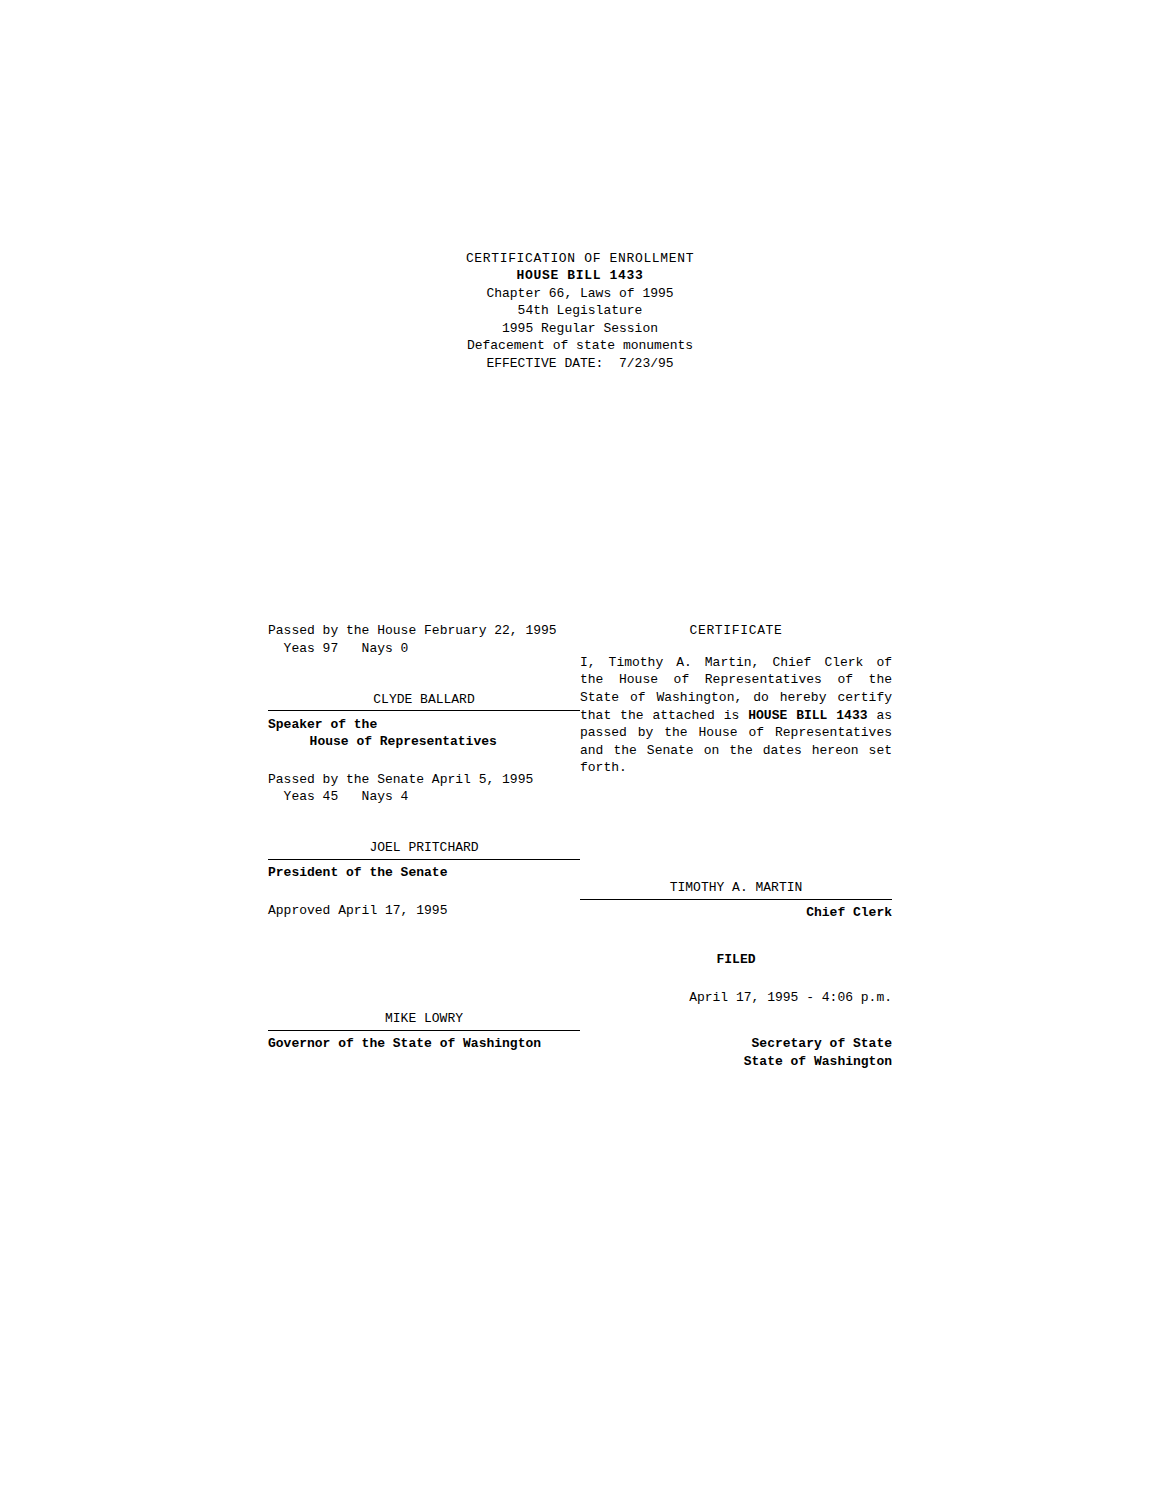CERTIFICATION OF ENROLLMENT
HOUSE BILL 1433
Chapter 66, Laws of 1995
54th Legislature
1995 Regular Session
Defacement of state monuments
EFFECTIVE DATE: 7/23/95
| Passed by the House February 22, 1995 Yeas 97 Nays 0 CLYDE BALLARD Speaker of the House of Representatives Passed by the Senate April 5, 1995 Yeas 45 Nays 4 JOEL PRITCHARD President of the Senate Approved April 17, 1995 MIKE LOWRY Governor of the State of Washington | CERTIFICATE I, Timothy A. Martin, Chief Clerk of the House of Representatives of the State of Washington, do hereby certify that the attached is HOUSE BILL 1433 as passed by the House of Representatives and the Senate on the dates hereon set forth. TIMOTHY A. MARTIN Chief Clerk FILED April 17, 1995 - 4:06 p.m. Secretary of State State of Washington |